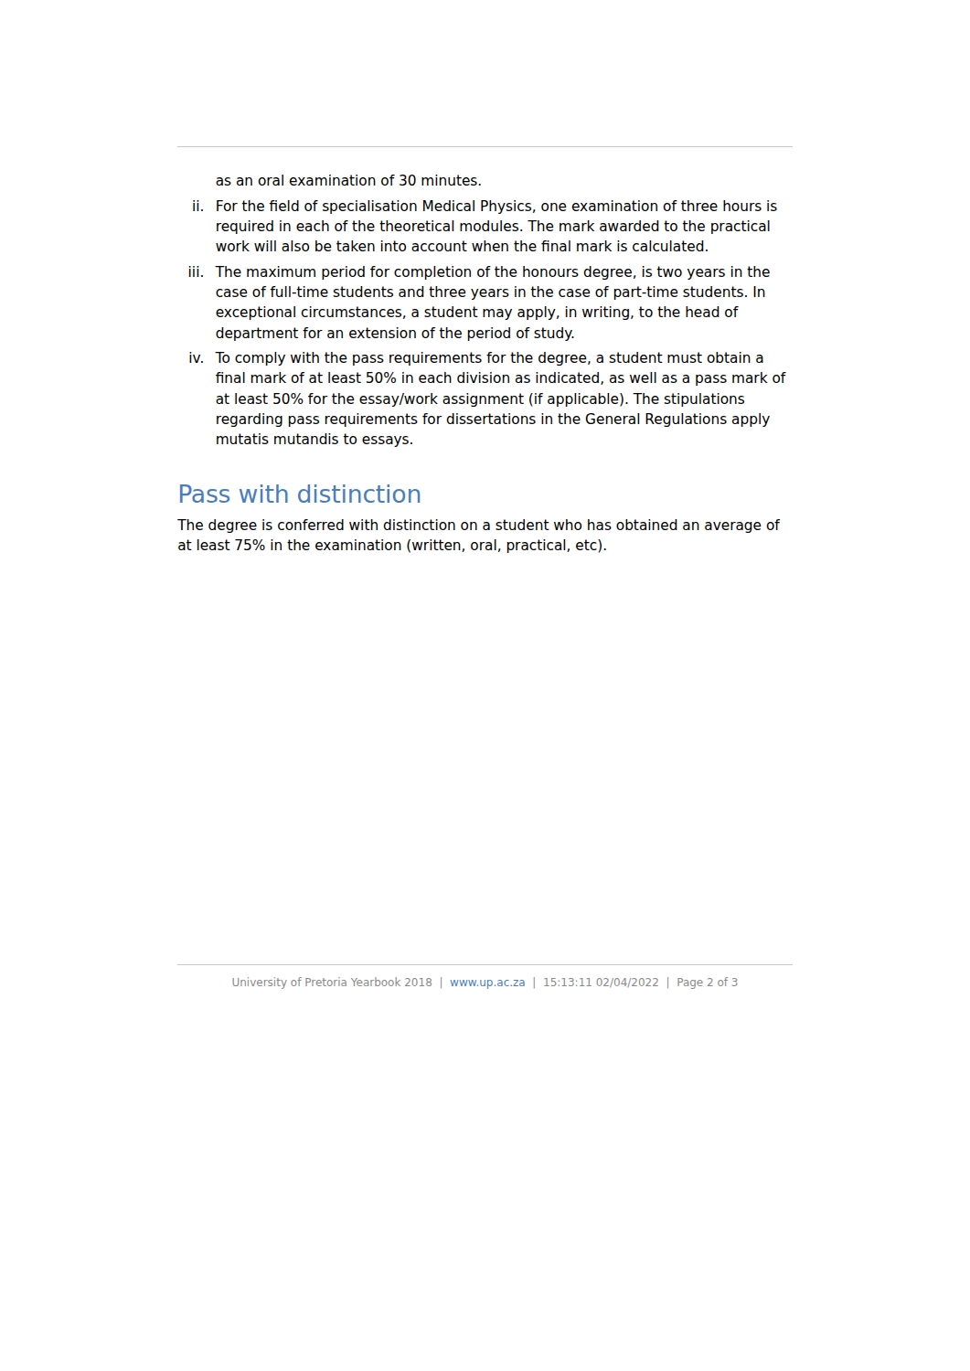as an oral examination of 30 minutes.
For the field of specialisation Medical Physics, one examination of three hours is required in each of the theoretical modules. The mark awarded to the practical work will also be taken into account when the final mark is calculated.
The maximum period for completion of the honours degree, is two years in the case of full-time students and three years in the case of part-time students. In exceptional circumstances, a student may apply, in writing, to the head of department for an extension of the period of study.
To comply with the pass requirements for the degree, a student must obtain a final mark of at least 50% in each division as indicated, as well as a pass mark of at least 50% for the essay/work assignment (if applicable). The stipulations regarding pass requirements for dissertations in the General Regulations apply mutatis mutandis to essays.
Pass with distinction
The degree is conferred with distinction on a student who has obtained an average of at least 75% in the examination (written, oral, practical, etc).
University of Pretoria Yearbook 2018 | www.up.ac.za | 15:13:11 02/04/2022 | Page 2 of 3